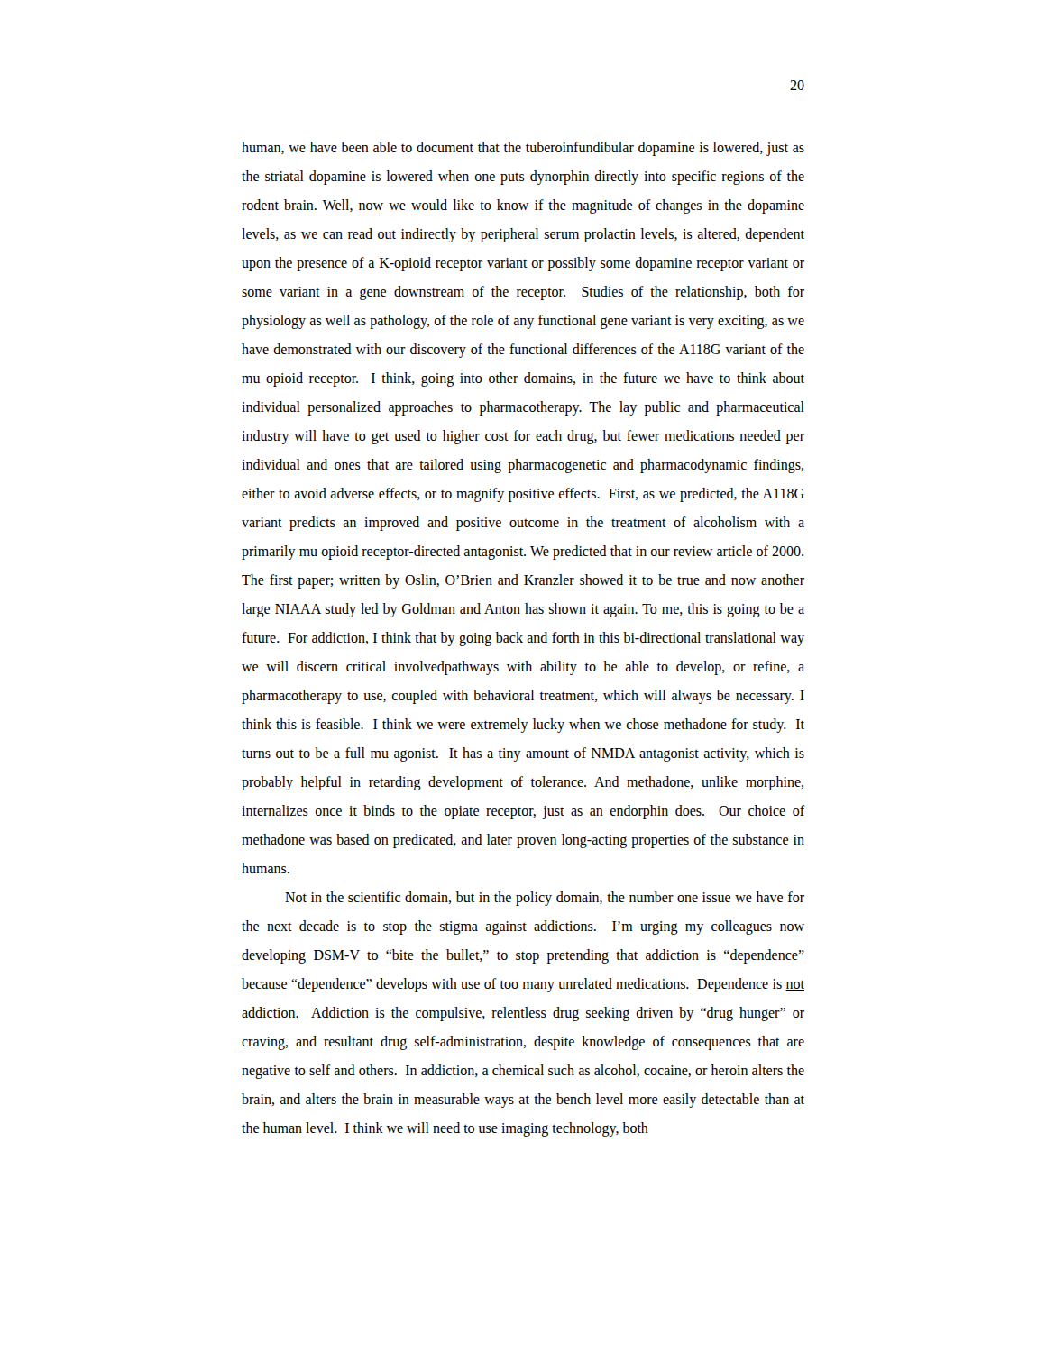20
human, we have been able to document that the tuberoinfundibular dopamine is lowered, just as the striatal dopamine is lowered when one puts dynorphin directly into specific regions of the rodent brain. Well, now we would like to know if the magnitude of changes in the dopamine levels, as we can read out indirectly by peripheral serum prolactin levels, is altered, dependent upon the presence of a K-opioid receptor variant or possibly some dopamine receptor variant or some variant in a gene downstream of the receptor. Studies of the relationship, both for physiology as well as pathology, of the role of any functional gene variant is very exciting, as we have demonstrated with our discovery of the functional differences of the A118G variant of the mu opioid receptor. I think, going into other domains, in the future we have to think about individual personalized approaches to pharmacotherapy. The lay public and pharmaceutical industry will have to get used to higher cost for each drug, but fewer medications needed per individual and ones that are tailored using pharmacogenetic and pharmacodynamic findings, either to avoid adverse effects, or to magnify positive effects. First, as we predicted, the A118G variant predicts an improved and positive outcome in the treatment of alcoholism with a primarily mu opioid receptor-directed antagonist. We predicted that in our review article of 2000. The first paper; written by Oslin, O’Brien and Kranzler showed it to be true and now another large NIAAA study led by Goldman and Anton has shown it again. To me, this is going to be a future. For addiction, I think that by going back and forth in this bi-directional translational way we will discern critical involvedpathways with ability to be able to develop, or refine, a pharmacotherapy to use, coupled with behavioral treatment, which will always be necessary. I think this is feasible. I think we were extremely lucky when we chose methadone for study. It turns out to be a full mu agonist. It has a tiny amount of NMDA antagonist activity, which is probably helpful in retarding development of tolerance. And methadone, unlike morphine, internalizes once it binds to the opiate receptor, just as an endorphin does. Our choice of methadone was based on predicated, and later proven long-acting properties of the substance in humans.
Not in the scientific domain, but in the policy domain, the number one issue we have for the next decade is to stop the stigma against addictions. I’m urging my colleagues now developing DSM-V to “bite the bullet,” to stop pretending that addiction is “dependence” because “dependence” develops with use of too many unrelated medications. Dependence is not addiction. Addiction is the compulsive, relentless drug seeking driven by “drug hunger” or craving, and resultant drug self-administration, despite knowledge of consequences that are negative to self and others. In addiction, a chemical such as alcohol, cocaine, or heroin alters the brain, and alters the brain in measurable ways at the bench level more easily detectable than at the human level. I think we will need to use imaging technology, both